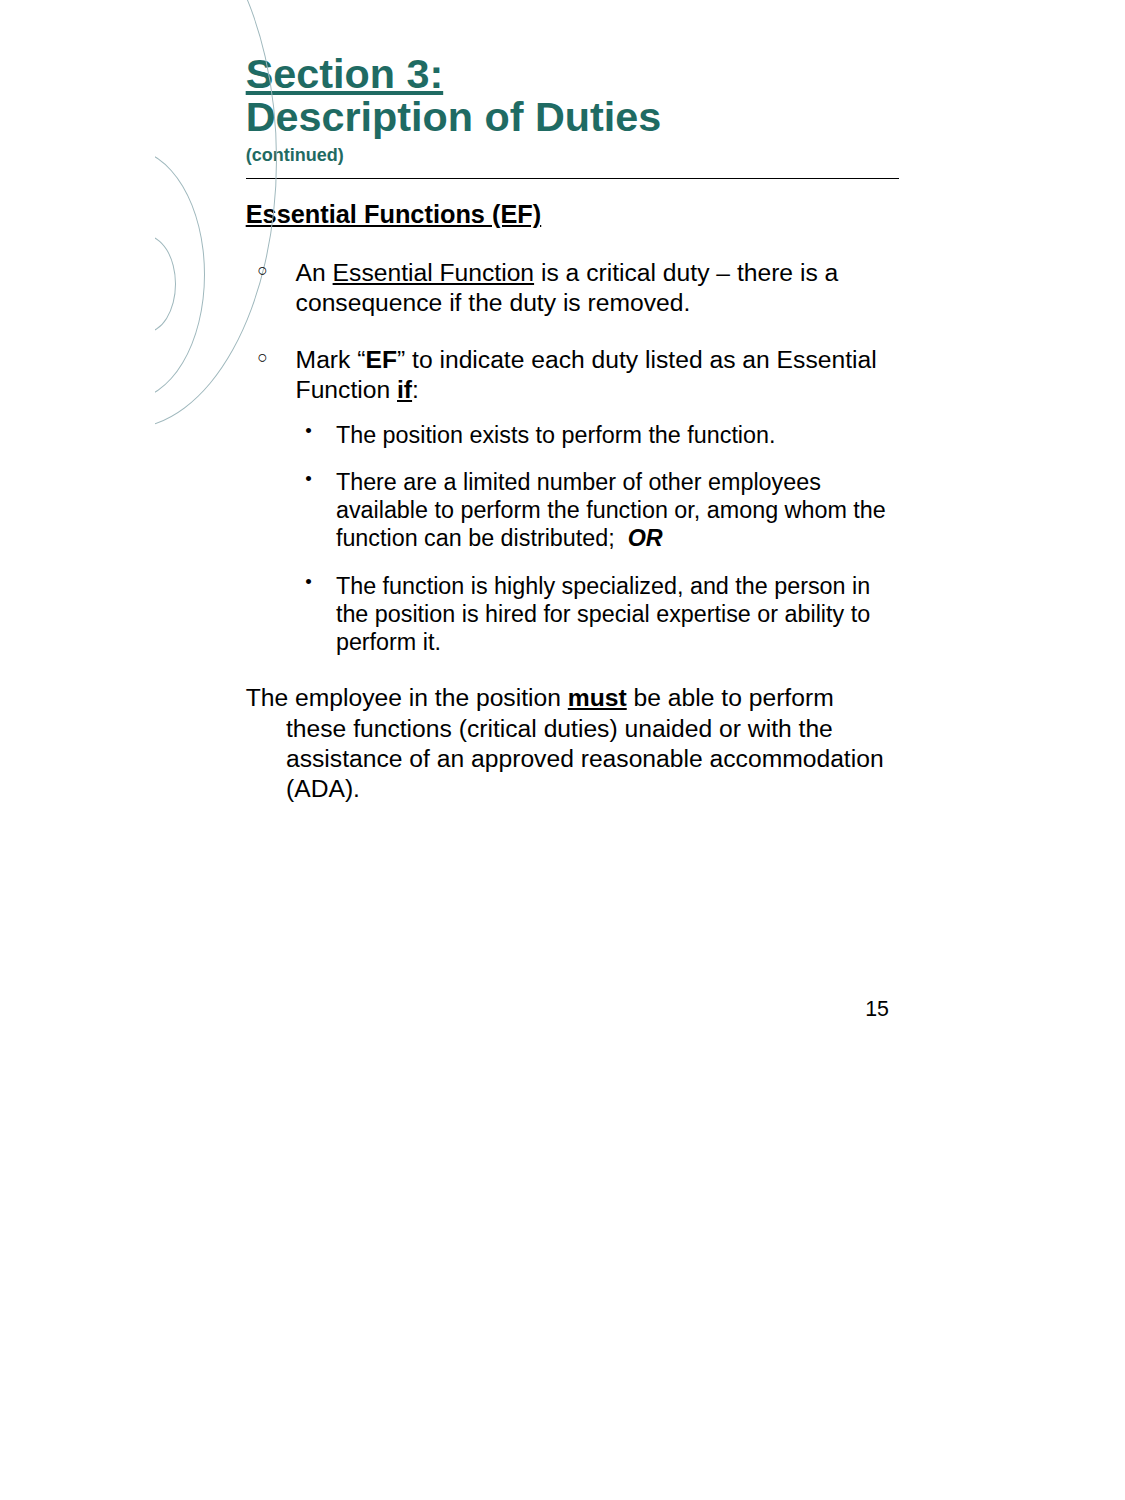Section 3: Description of Duties
(continued)
Essential Functions (EF)
An Essential Function is a critical duty – there is a consequence if the duty is removed.
Mark “EF” to indicate each duty listed as an Essential Function if:
The position exists to perform the function.
There are a limited number of other employees available to perform the function or, among whom the function can be distributed; OR
The function is highly specialized, and the person in the position is hired for special expertise or ability to perform it.
The employee in the position must be able to perform these functions (critical duties) unaided or with the assistance of an approved reasonable accommodation (ADA).
15